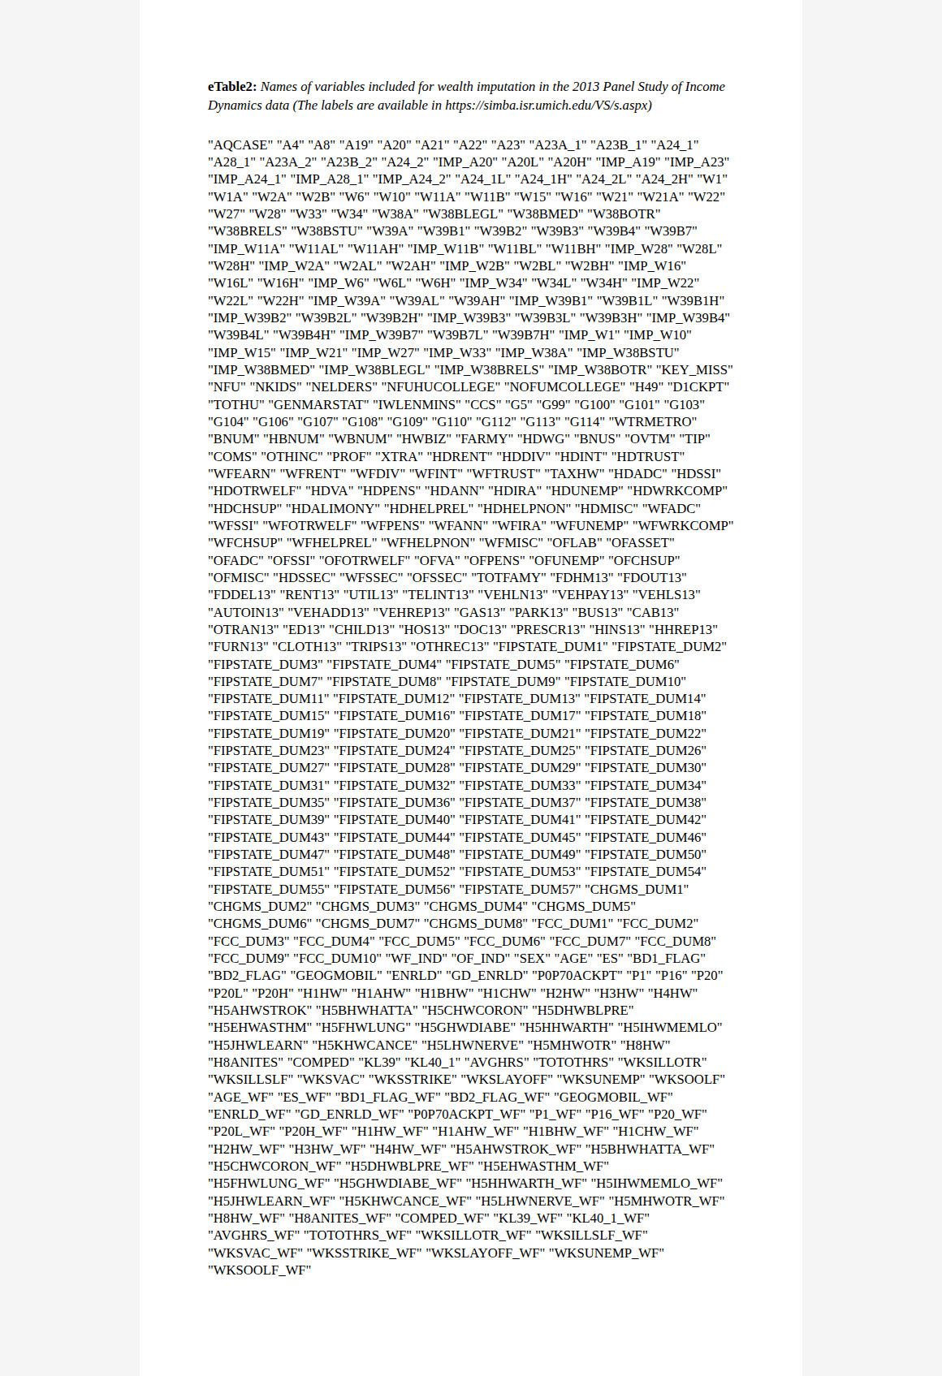eTable2: Names of variables included for wealth imputation in the 2013 Panel Study of Income Dynamics data (The labels are available in https://simba.isr.umich.edu/VS/s.aspx)
"AQCASE" "A4" "A8" "A19" "A20" "A21" "A22" "A23" "A23A_1" "A23B_1" "A24_1" "A28_1" "A23A_2" "A23B_2" "A24_2" "IMP_A20" "A20L" "A20H" "IMP_A19" "IMP_A23" "IMP_A24_1" "IMP_A28_1" "IMP_A24_2" "A24_1L" "A24_1H" "A24_2L" "A24_2H" "W1" "W1A" "W2A" "W2B" "W6" "W10" "W11A" "W11B" "W15" "W16" "W21" "W21A" "W22" "W27" "W28" "W33" "W34" "W38A" "W38BLEGL" "W38BMED" "W38BOTR" "W38BRELS" "W38BSTU" "W39A" "W39B1" "W39B2" "W39B3" "W39B4" "W39B7" "IMP_W11A" "W11AL" "W11AH" "IMP_W11B" "W11BL" "W11BH" "IMP_W28" "W28L" "W28H" "IMP_W2A" "W2AL" "W2AH" "IMP_W2B" "W2BL" "W2BH" "IMP_W16" "W16L" "W16H" "IMP_W6" "W6L" "W6H" "IMP_W34" "W34L" "W34H" "IMP_W22" "W22L" "W22H" "IMP_W39A" "W39AL" "W39AH" "IMP_W39B1" "W39B1L" "W39B1H" "IMP_W39B2" "W39B2L" "W39B2H" "IMP_W39B3" "W39B3L" "W39B3H" "IMP_W39B4" "W39B4L" "W39B4H" "IMP_W39B7" "W39B7L" "W39B7H" "IMP_W1" "IMP_W10" "IMP_W15" "IMP_W21" "IMP_W27" "IMP_W33" "IMP_W38A" "IMP_W38BSTU" "IMP_W38BMED" "IMP_W38BLEGL" "IMP_W38BRELS" "IMP_W38BOTR" "KEY_MISS" "NFU" "NKIDS" "NELDERS" "NFUHUCOLLEGE" "NOFUMCOLLEGE" "H49" "D1CKPT" "TOTHU" "GENMARSTAT" "IWLENMINS" "CCS" "G5" "G99" "G100" "G101" "G103" "G104" "G106" "G107" "G108" "G109" "G110" "G112" "G113" "G114" "WTRMETRO" "BNUM" "HBNUM" "WBNUM" "HWBIZ" "FARMY" "HDWG" "BNUS" "OVTM" "TIP" "COMS" "OTHINC" "PROF" "XTRA" "HDRENT" "HDDIV" "HDINT" "HDTRUST" "WFEARN" "WFRENT" "WFDIV" "WFINT" "WFTRUST" "TAXHW" "HDADC" "HDSSI" "HDOTRWELF" "HDVA" "HDPENS" "HDANN" "HDIRA" "HDUNEMP" "HDWRKCOMP" "HDCHSUP" "HDALIMONY" "HDHELPREL" "HDHELPNON" "HDMISC" "WFADC" "WFSSI" "WFOTRWELF" "WFPENS" "WFANN" "WFIRA" "WFUNEMP" "WFWRKCOMP" "WFCHSUP" "WFHELPREL" "WFHELPNON" "WFMISC" "OFLAB" "OFASSET" "OFADC" "OFSSI" "OFOTRWELF" "OFVA" "OFPENS" "OFUNEMP" "OFCHSUP" "OFMISC" "HDSSEC" "WFSSEC" "OFSSEC" "TOTFAMY" "FDHM13" "FDOUT13" "FDDEL13" "RENT13" "UTIL13" "TELINT13" "VEHLN13" "VEHPAY13" "VEHLS13" "AUTOIN13" "VEHADD13" "VEHREP13" "GAS13" "PARK13" "BUS13" "CAB13" "OTRAN13" "ED13" "CHILD13" "HOS13" "DOC13" "PRESCR13" "HINS13" "HHREP13" "FURN13" "CLOTH13" "TRIPS13" "OTHREC13" "FIPSTATE_DUM1" "FIPSTATE_DUM2" "FIPSTATE_DUM3" "FIPSTATE_DUM4" "FIPSTATE_DUM5" "FIPSTATE_DUM6" "FIPSTATE_DUM7" "FIPSTATE_DUM8" "FIPSTATE_DUM9" "FIPSTATE_DUM10" "FIPSTATE_DUM11" "FIPSTATE_DUM12" "FIPSTATE_DUM13" "FIPSTATE_DUM14" "FIPSTATE_DUM15" "FIPSTATE_DUM16" "FIPSTATE_DUM17" "FIPSTATE_DUM18" "FIPSTATE_DUM19" "FIPSTATE_DUM20" "FIPSTATE_DUM21" "FIPSTATE_DUM22" "FIPSTATE_DUM23" "FIPSTATE_DUM24" "FIPSTATE_DUM25" "FIPSTATE_DUM26" "FIPSTATE_DUM27" "FIPSTATE_DUM28" "FIPSTATE_DUM29" "FIPSTATE_DUM30" "FIPSTATE_DUM31" "FIPSTATE_DUM32" "FIPSTATE_DUM33" "FIPSTATE_DUM34" "FIPSTATE_DUM35" "FIPSTATE_DUM36" "FIPSTATE_DUM37" "FIPSTATE_DUM38" "FIPSTATE_DUM39" "FIPSTATE_DUM40" "FIPSTATE_DUM41" "FIPSTATE_DUM42" "FIPSTATE_DUM43" "FIPSTATE_DUM44" "FIPSTATE_DUM45" "FIPSTATE_DUM46" "FIPSTATE_DUM47" "FIPSTATE_DUM48" "FIPSTATE_DUM49" "FIPSTATE_DUM50" "FIPSTATE_DUM51" "FIPSTATE_DUM52" "FIPSTATE_DUM53" "FIPSTATE_DUM54" "FIPSTATE_DUM55" "FIPSTATE_DUM56" "FIPSTATE_DUM57" "CHGMS_DUM1" "CHGMS_DUM2" "CHGMS_DUM3" "CHGMS_DUM4" "CHGMS_DUM5" "CHGMS_DUM6" "CHGMS_DUM7" "CHGMS_DUM8" "FCC_DUM1" "FCC_DUM2" "FCC_DUM3" "FCC_DUM4" "FCC_DUM5" "FCC_DUM6" "FCC_DUM7" "FCC_DUM8" "FCC_DUM9" "FCC_DUM10" "WF_IND" "OF_IND" "SEX" "AGE" "ES" "BD1_FLAG" "BD2_FLAG" "GEOGMOBIL" "ENRLD" "GD_ENRLD" "P0P70ACKPT" "P1" "P16" "P20" "P20L" "P20H" "H1HW" "H1AHW" "H1BHW" "H1CHW" "H2HW" "H3HW" "H4HW" "H5AHWSTROK" "H5BHWHATTA" "H5CHWCORON" "H5DHWBLPRE" "H5EHWASTHM" "H5FHWLUNG" "H5GHWDIABE" "H5HHWARTH" "H5IHWMEMLO" "H5JHWLEARN" "H5KHWCANCE" "H5LHWNERVE" "H5MHWOTR" "H8HW" "H8ANITES" "COMPED" "KL39" "KL40_1" "AVGHRS" "TOTOTHRS" "WKSILLOTR" "WKSILLSLF" "WKSVAC" "WKSSTRIKE" "WKSLAYOFF" "WKSUNEMP" "WKSOOLF" "AGE_WF" "ES_WF" "BD1_FLAG_WF" "BD2_FLAG_WF" "GEOGMOBIL_WF" "ENRLD_WF" "GD_ENRLD_WF" "P0P70ACKPT_WF" "P1_WF" "P16_WF" "P20_WF" "P20L_WF" "P20H_WF" "H1HW_WF" "H1AHW_WF" "H1BHW_WF" "H1CHW_WF" "H2HW_WF" "H3HW_WF" "H4HW_WF" "H5AHWSTROK_WF" "H5BHWHATTA_WF" "H5CHWCORON_WF" "H5DHWBLPRE_WF" "H5EHWASTHM_WF" "H5FHWLUNG_WF" "H5GHWDIABE_WF" "H5HHWARTH_WF" "H5IHWMEMLO_WF" "H5JHWLEARN_WF" "H5KHWCANCE_WF" "H5LHWNERVE_WF" "H5MHWOTR_WF" "H8HW_WF" "H8ANITES_WF" "COMPED_WF" "KL39_WF" "KL40_1_WF" "AVGHRS_WF" "TOTOTHRS_WF" "WKSILLOTR_WF" "WKSILLSLF_WF" "WKSVAC_WF" "WKSSTRIKE_WF" "WKSLAYOFF_WF" "WKSUNEMP_WF" "WKSOOLF_WF"